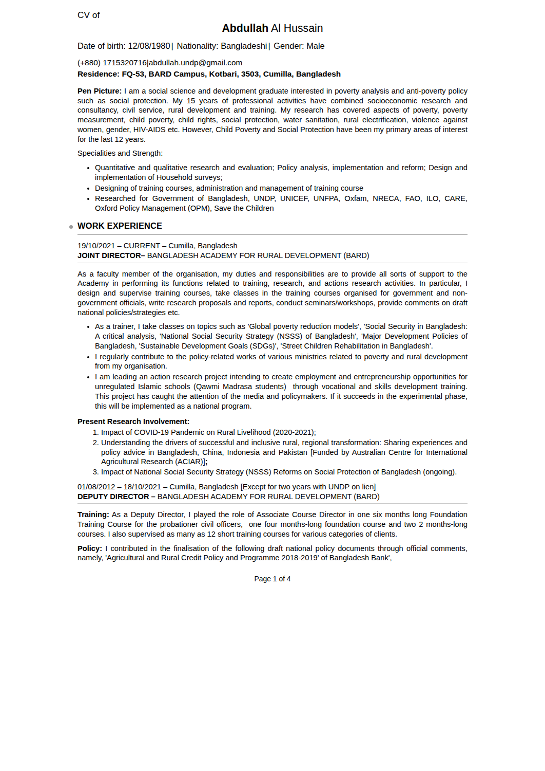CV of
Abdullah Al Hussain
Date of birth: 12/08/1980| Nationality: Bangladeshi| Gender: Male
(+880) 1715320716|abdullah.undp@gmail.com
Residence: FQ-53, BARD Campus, Kotbari, 3503, Cumilla, Bangladesh
Pen Picture: I am a social science and development graduate interested in poverty analysis and anti-poverty policy such as social protection. My 15 years of professional activities have combined socioeconomic research and consultancy, civil service, rural development and training. My research has covered aspects of poverty, poverty measurement, child poverty, child rights, social protection, water sanitation, rural electrification, violence against women, gender, HIV-AIDS etc. However, Child Poverty and Social Protection have been my primary areas of interest for the last 12 years.
Specialities and Strength:
Quantitative and qualitative research and evaluation; Policy analysis, implementation and reform; Design and implementation of Household surveys;
Designing of training courses, administration and management of training course
Researched for Government of Bangladesh, UNDP, UNICEF, UNFPA, Oxfam, NRECA, FAO, ILO, CARE, Oxford Policy Management (OPM), Save the Children
WORK EXPERIENCE
19/10/2021 – CURRENT – Cumilla, Bangladesh
JOINT DIRECTOR– BANGLADESH ACADEMY FOR RURAL DEVELOPMENT (BARD)
As a faculty member of the organisation, my duties and responsibilities are to provide all sorts of support to the Academy in performing its functions related to training, research, and actions research activities. In particular, I design and supervise training courses, take classes in the training courses organised for government and non-government officials, write research proposals and reports, conduct seminars/workshops, provide comments on draft national policies/strategies etc.
As a trainer, I take classes on topics such as 'Global poverty reduction models', 'Social Security in Bangladesh: A critical analysis, 'National Social Security Strategy (NSSS) of Bangladesh', 'Major Development Policies of Bangladesh, 'Sustainable Development Goals (SDGs)', 'Street Children Rehabilitation in Bangladesh'.
I regularly contribute to the policy-related works of various ministries related to poverty and rural development from my organisation.
I am leading an action research project intending to create employment and entrepreneurship opportunities for unregulated Islamic schools (Qawmi Madrasa students) through vocational and skills development training. This project has caught the attention of the media and policymakers. If it succeeds in the experimental phase, this will be implemented as a national program.
Present Research Involvement:
Impact of COVID-19 Pandemic on Rural Livelihood (2020-2021);
Understanding the drivers of successful and inclusive rural, regional transformation: Sharing experiences and policy advice in Bangladesh, China, Indonesia and Pakistan [Funded by Australian Centre for International Agricultural Research (ACIAR)];
Impact of National Social Security Strategy (NSSS) Reforms on Social Protection of Bangladesh (ongoing).
01/08/2012 – 18/10/2021 – Cumilla, Bangladesh [Except for two years with UNDP on lien]
DEPUTY DIRECTOR – BANGLADESH ACADEMY FOR RURAL DEVELOPMENT (BARD)
Training: As a Deputy Director, I played the role of Associate Course Director in one six months long Foundation Training Course for the probationer civil officers, one four months-long foundation course and two 2 months-long courses. I also supervised as many as 12 short training courses for various categories of clients.
Policy: I contributed in the finalisation of the following draft national policy documents through official comments, namely, 'Agricultural and Rural Credit Policy and Programme 2018-2019' of Bangladesh Bank',
Page 1 of 4